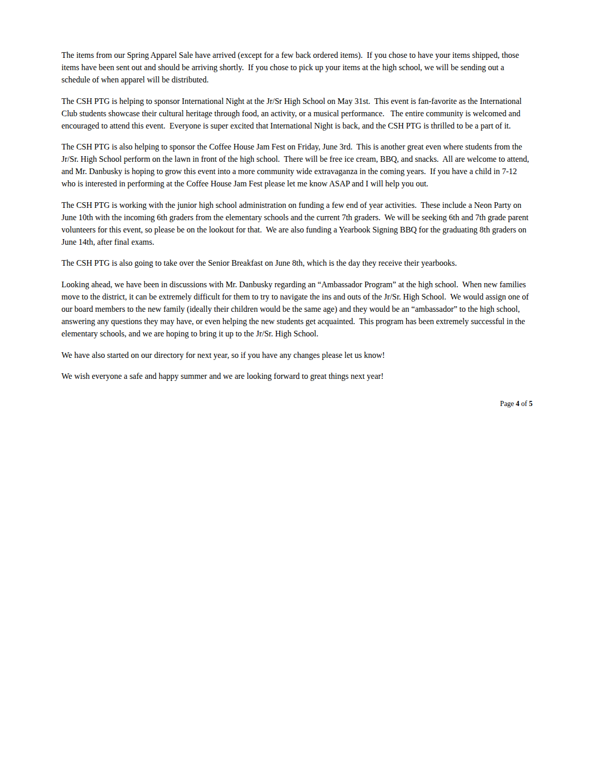The items from our Spring Apparel Sale have arrived (except for a few back ordered items). If you chose to have your items shipped, those items have been sent out and should be arriving shortly. If you chose to pick up your items at the high school, we will be sending out a schedule of when apparel will be distributed.
The CSH PTG is helping to sponsor International Night at the Jr/Sr High School on May 31st. This event is fan-favorite as the International Club students showcase their cultural heritage through food, an activity, or a musical performance. The entire community is welcomed and encouraged to attend this event. Everyone is super excited that International Night is back, and the CSH PTG is thrilled to be a part of it.
The CSH PTG is also helping to sponsor the Coffee House Jam Fest on Friday, June 3rd. This is another great even where students from the Jr/Sr. High School perform on the lawn in front of the high school. There will be free ice cream, BBQ, and snacks. All are welcome to attend, and Mr. Danbusky is hoping to grow this event into a more community wide extravaganza in the coming years. If you have a child in 7-12 who is interested in performing at the Coffee House Jam Fest please let me know ASAP and I will help you out.
The CSH PTG is working with the junior high school administration on funding a few end of year activities. These include a Neon Party on June 10th with the incoming 6th graders from the elementary schools and the current 7th graders. We will be seeking 6th and 7th grade parent volunteers for this event, so please be on the lookout for that. We are also funding a Yearbook Signing BBQ for the graduating 8th graders on June 14th, after final exams.
The CSH PTG is also going to take over the Senior Breakfast on June 8th, which is the day they receive their yearbooks.
Looking ahead, we have been in discussions with Mr. Danbusky regarding an “Ambassador Program” at the high school. When new families move to the district, it can be extremely difficult for them to try to navigate the ins and outs of the Jr/Sr. High School. We would assign one of our board members to the new family (ideally their children would be the same age) and they would be an “ambassador” to the high school, answering any questions they may have, or even helping the new students get acquainted. This program has been extremely successful in the elementary schools, and we are hoping to bring it up to the Jr/Sr. High School.
We have also started on our directory for next year, so if you have any changes please let us know!
We wish everyone a safe and happy summer and we are looking forward to great things next year!
Page 4 of 5